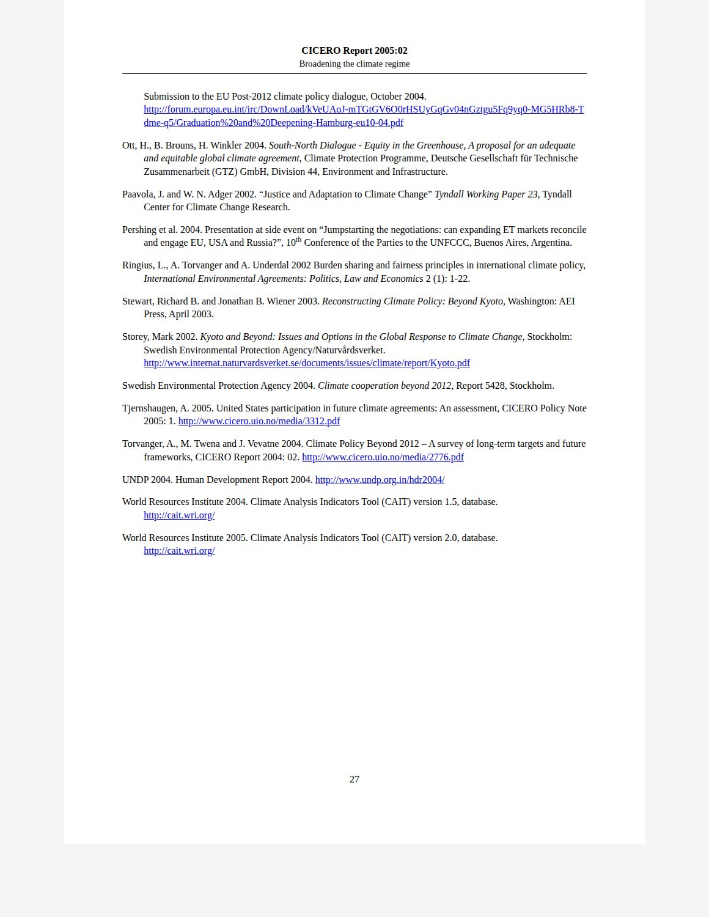CICERO Report 2005:02
Broadening the climate regime
Submission to the EU Post-2012 climate policy dialogue, October 2004.
http://forum.europa.eu.int/irc/DownLoad/kVeUAoJ-mTGtGV6O0rHSUyGqGv04nGztgu5Fq9yq0-MG5HRb8-Tdme-q5/Graduation%20and%20Deepening-Hamburg-eu10-04.pdf
Ott, H., B. Brouns, H. Winkler 2004. South-North Dialogue - Equity in the Greenhouse, A proposal for an adequate and equitable global climate agreement, Climate Protection Programme, Deutsche Gesellschaft für Technische Zusammenarbeit (GTZ) GmbH, Division 44, Environment and Infrastructure.
Paavola, J. and W. N. Adger 2002. “Justice and Adaptation to Climate Change” Tyndall Working Paper 23, Tyndall Center for Climate Change Research.
Pershing et al. 2004. Presentation at side event on “Jumpstarting the negotiations: can expanding ET markets reconcile and engage EU, USA and Russia?”, 10th Conference of the Parties to the UNFCCC, Buenos Aires, Argentina.
Ringius, L., A. Torvanger and A. Underdal 2002 Burden sharing and fairness principles in international climate policy, International Environmental Agreements: Politics, Law and Economics 2 (1): 1-22.
Stewart, Richard B. and Jonathan B. Wiener 2003. Reconstructing Climate Policy: Beyond Kyoto, Washington: AEI Press, April 2003.
Storey, Mark 2002. Kyoto and Beyond: Issues and Options in the Global Response to Climate Change, Stockholm: Swedish Environmental Protection Agency/Naturvårdsverket.
http://www.internat.naturvardsverket.se/documents/issues/climate/report/Kyoto.pdf
Swedish Environmental Protection Agency 2004. Climate cooperation beyond 2012, Report 5428, Stockholm.
Tjernshaugen, A. 2005. United States participation in future climate agreements: An assessment, CICERO Policy Note 2005: 1. http://www.cicero.uio.no/media/3312.pdf
Torvanger, A., M. Twena and J. Vevatne 2004. Climate Policy Beyond 2012 – A survey of long-term targets and future frameworks, CICERO Report 2004: 02. http://www.cicero.uio.no/media/2776.pdf
UNDP 2004. Human Development Report 2004. http://www.undp.org.in/hdr2004/
World Resources Institute 2004. Climate Analysis Indicators Tool (CAIT) version 1.5, database.
http://cait.wri.org/
World Resources Institute 2005. Climate Analysis Indicators Tool (CAIT) version 2.0, database.
http://cait.wri.org/
27